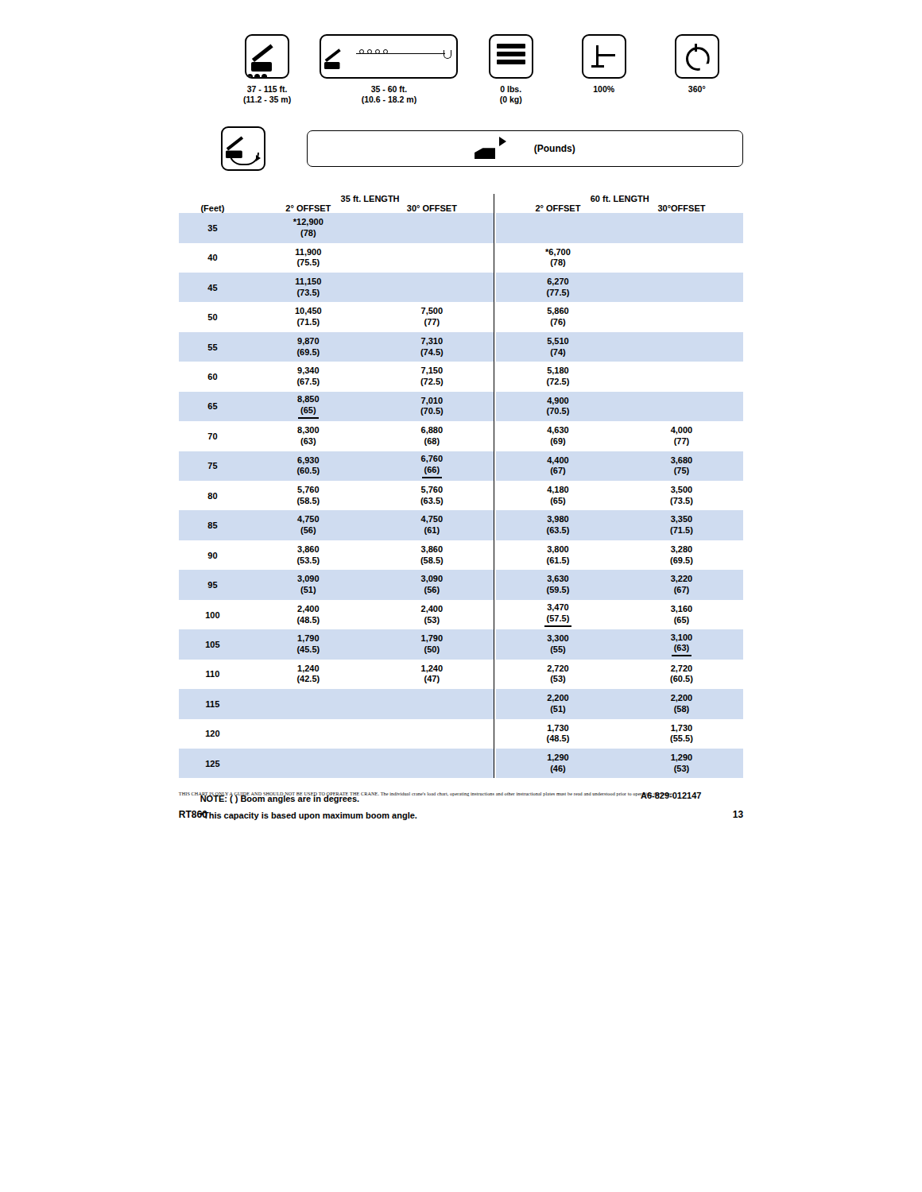37 - 115 ft.
(11.2 - 35 m)
35 - 60 ft.
(10.6 - 18.2 m)
0 lbs.
(0 kg)
100%
360°
(Pounds)
| | 35 ft. LENGTH | | 60 ft. LENGTH |
| --- | --- | --- | --- |
| (Feet) | 2° OFFSET | 30° OFFSET | 2° OFFSET | 30°OFFSET |
| 35 | *12,900 (78) | | | | |
| 40 | 11,900 (75.5) | | | *6,700 (78) | |
| 45 | 11,150 (73.5) | | | 6,270 (77.5) | |
| 50 | 10,450 (71.5) | 7,500 (77) | | 5,860 (76) | |
| 55 | 9,870 (69.5) | 7,310 (74.5) | | 5,510 (74) | |
| 60 | 9,340 (67.5) | 7,150 (72.5) | | 5,180 (72.5) | |
| 65 | 8,850 (65) | 7,010 (70.5) | | 4,900 (70.5) | |
| 70 | 8,300 (63) | 6,880 (68) | | 4,630 (69) | 4,000 (77) |
| 75 | 6,930 (60.5) | 6,760 (66) | | 4,400 (67) | 3,680 (75) |
| 80 | 5,760 (58.5) | 5,760 (63.5) | | 4,180 (65) | 3,500 (73.5) |
| 85 | 4,750 (56) | 4,750 (61) | | 3,980 (63.5) | 3,350 (71.5) |
| 90 | 3,860 (53.5) | 3,860 (58.5) | | 3,800 (61.5) | 3,280 (69.5) |
| 95 | 3,090 (51) | 3,090 (56) | | 3,630 (59.5) | 3,220 (67) |
| 100 | 2,400 (48.5) | 2,400 (53) | | 3,470 (57.5) | 3,160 (65) |
| 105 | 1,790 (45.5) | 1,790 (50) | | 3,300 (55) | 3,100 (63) |
| 110 | 1,240 (42.5) | 1,240 (47) | | 2,720 (53) | 2,720 (60.5) |
| 115 | | | | 2,200 (51) | 2,200 (58) |
| 120 | | | | 1,730 (48.5) | 1,730 (55.5) |
| 125 | | | | 1,290 (46) | 1,290 (53) |
NOTE: ( ) Boom angles are in degrees.
*This capacity is based upon maximum boom angle.
A6-829-012147
THIS CHART IS ONLY A GUIDE AND SHOULD NOT BE USED TO OPERATE THE CRANE. The individual crane's load chart, operating instructions and other instructional plates must be read and understood prior to operating the crane.
RT860 13